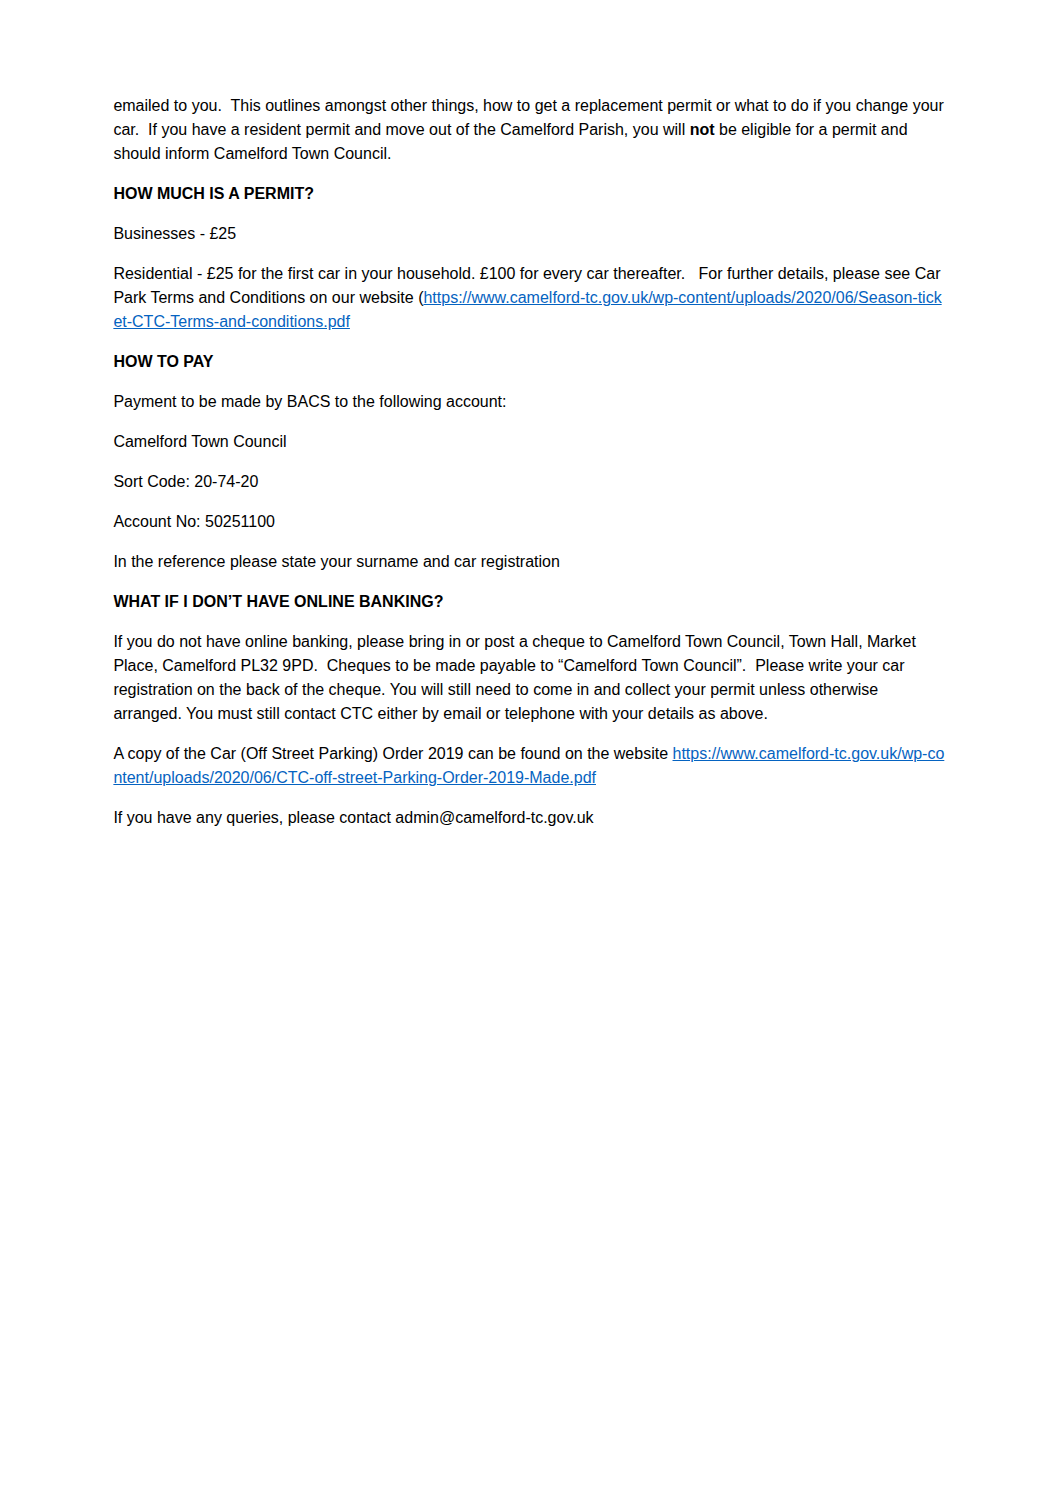emailed to you. This outlines amongst other things, how to get a replacement permit or what to do if you change your car. If you have a resident permit and move out of the Camelford Parish, you will not be eligible for a permit and should inform Camelford Town Council.
How much is a permit?
Businesses - £25
Residential - £25 for the first car in your household. £100 for every car thereafter. For further details, please see Car Park Terms and Conditions on our website (https://www.camelford-tc.gov.uk/wp-content/uploads/2020/06/Season-ticket-CTC-Terms-and-conditions.pdf
How to pay
Payment to be made by BACS to the following account:
Camelford Town Council
Sort Code: 20-74-20
Account No: 50251100
In the reference please state your surname and car registration
What if I don’t have online banking?
If you do not have online banking, please bring in or post a cheque to Camelford Town Council, Town Hall, Market Place, Camelford PL32 9PD. Cheques to be made payable to “Camelford Town Council”. Please write your car registration on the back of the cheque. You will still need to come in and collect your permit unless otherwise arranged. You must still contact CTC either by email or telephone with your details as above.
A copy of the Car (Off Street Parking) Order 2019 can be found on the website https://www.camelford-tc.gov.uk/wp-content/uploads/2020/06/CTC-off-street-Parking-Order-2019-Made.pdf
If you have any queries, please contact admin@camelford-tc.gov.uk